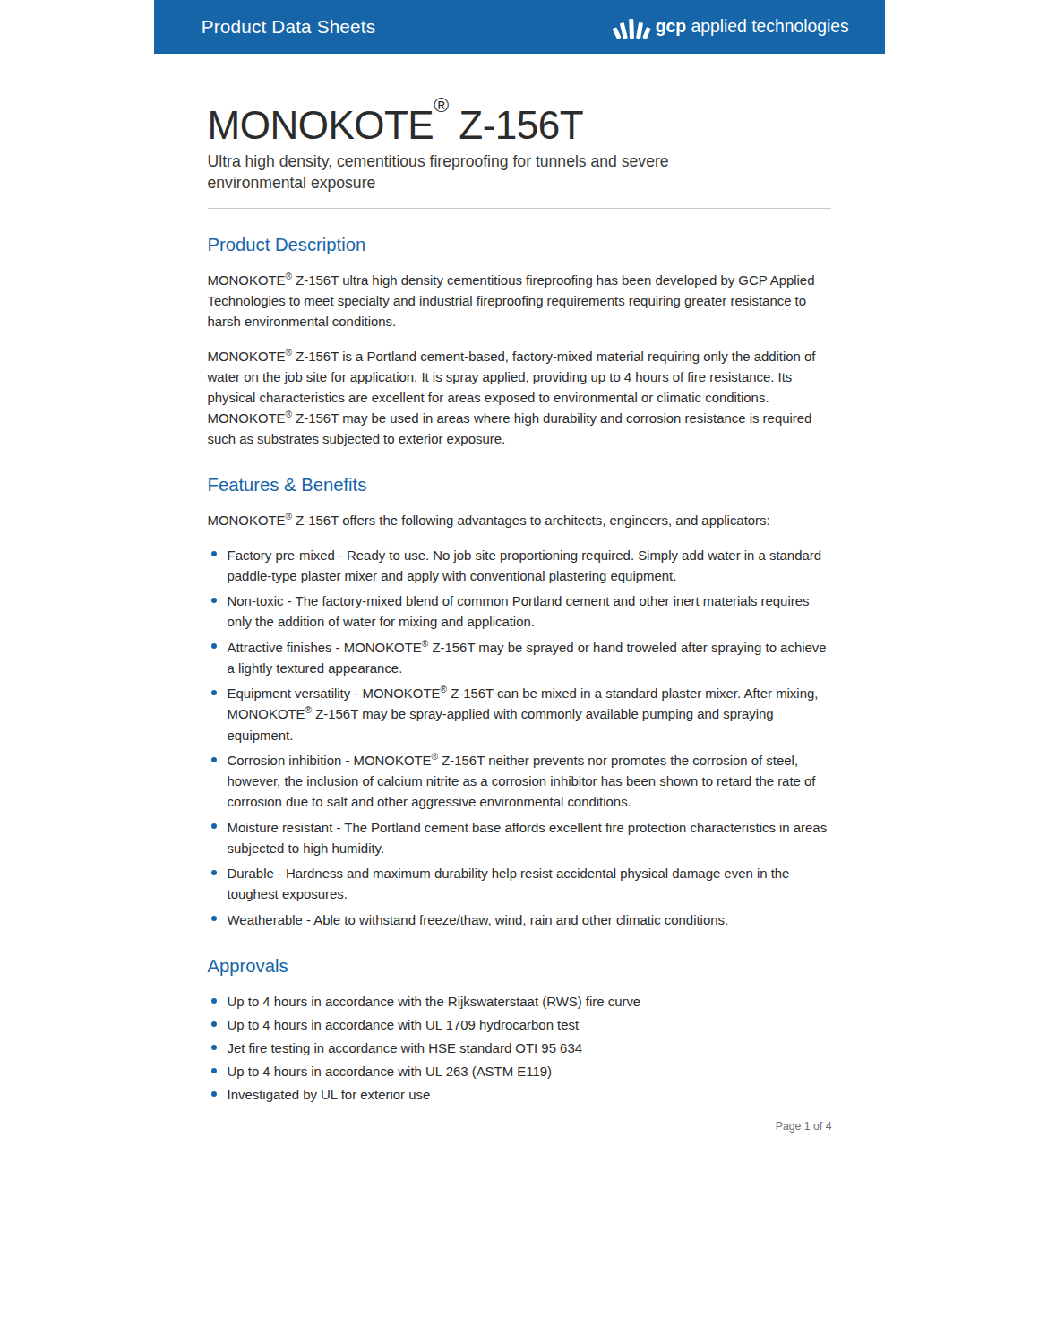Product Data Sheets
gcp applied technologies
MONOKOTE® Z-156T
Ultra high density, cementitious fireproofing for tunnels and severe
environmental exposure
Product Description
MONOKOTE® Z-156T ultra high density cementitious fireproofing has been developed by GCP Applied Technologies to meet specialty and industrial fireproofing requirements requiring greater resistance to harsh environmental conditions.
MONOKOTE® Z-156T is a Portland cement-based, factory-mixed material requiring only the addition of water on the job site for application. It is spray applied, providing up to 4 hours of fire resistance. Its physical characteristics are excellent for areas exposed to environmental or climatic conditions. MONOKOTE® Z-156T may be used in areas where high durability and corrosion resistance is required such as substrates subjected to exterior exposure.
Features & Benefits
MONOKOTE® Z-156T offers the following advantages to architects, engineers, and applicators:
Factory pre-mixed - Ready to use. No job site proportioning required. Simply add water in a standard paddle-type plaster mixer and apply with conventional plastering equipment.
Non-toxic - The factory-mixed blend of common Portland cement and other inert materials requires only the addition of water for mixing and application.
Attractive finishes - MONOKOTE® Z-156T may be sprayed or hand troweled after spraying to achieve a lightly textured appearance.
Equipment versatility - MONOKOTE® Z-156T can be mixed in a standard plaster mixer. After mixing, MONOKOTE® Z-156T may be spray-applied with commonly available pumping and spraying equipment.
Corrosion inhibition - MONOKOTE® Z-156T neither prevents nor promotes the corrosion of steel, however, the inclusion of calcium nitrite as a corrosion inhibitor has been shown to retard the rate of corrosion due to salt and other aggressive environmental conditions.
Moisture resistant - The Portland cement base affords excellent fire protection characteristics in areas subjected to high humidity.
Durable - Hardness and maximum durability help resist accidental physical damage even in the toughest exposures.
Weatherable - Able to withstand freeze/thaw, wind, rain and other climatic conditions.
Approvals
Up to 4 hours in accordance with the Rijkswaterstaat (RWS) fire curve
Up to 4 hours in accordance with UL 1709 hydrocarbon test
Jet fire testing in accordance with HSE standard OTI 95 634
Up to 4 hours in accordance with UL 263 (ASTM E119)
Investigated by UL for exterior use
Page 1 of 4